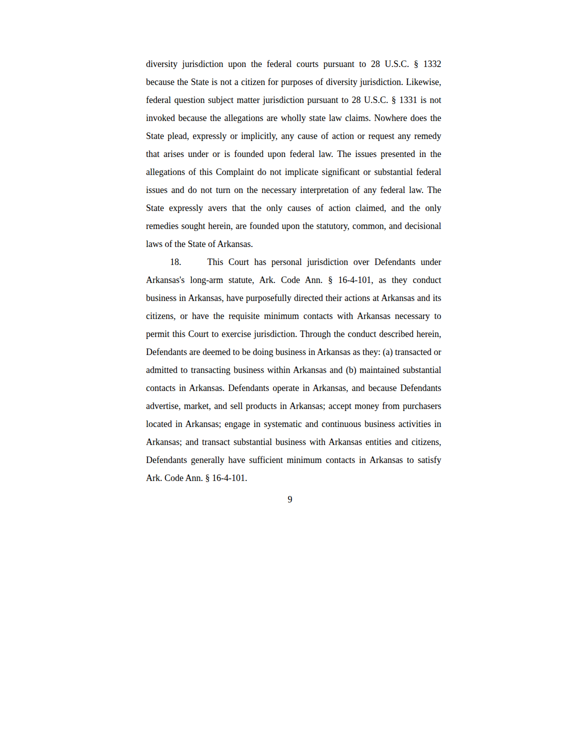diversity jurisdiction upon the federal courts pursuant to 28 U.S.C. § 1332 because the State is not a citizen for purposes of diversity jurisdiction. Likewise, federal question subject matter jurisdiction pursuant to 28 U.S.C. § 1331 is not invoked because the allegations are wholly state law claims. Nowhere does the State plead, expressly or implicitly, any cause of action or request any remedy that arises under or is founded upon federal law. The issues presented in the allegations of this Complaint do not implicate significant or substantial federal issues and do not turn on the necessary interpretation of any federal law. The State expressly avers that the only causes of action claimed, and the only remedies sought herein, are founded upon the statutory, common, and decisional laws of the State of Arkansas.
18. This Court has personal jurisdiction over Defendants under Arkansas's long-arm statute, Ark. Code Ann. § 16-4-101, as they conduct business in Arkansas, have purposefully directed their actions at Arkansas and its citizens, or have the requisite minimum contacts with Arkansas necessary to permit this Court to exercise jurisdiction. Through the conduct described herein, Defendants are deemed to be doing business in Arkansas as they: (a) transacted or admitted to transacting business within Arkansas and (b) maintained substantial contacts in Arkansas. Defendants operate in Arkansas, and because Defendants advertise, market, and sell products in Arkansas; accept money from purchasers located in Arkansas; engage in systematic and continuous business activities in Arkansas; and transact substantial business with Arkansas entities and citizens, Defendants generally have sufficient minimum contacts in Arkansas to satisfy Ark. Code Ann. § 16-4-101.
9